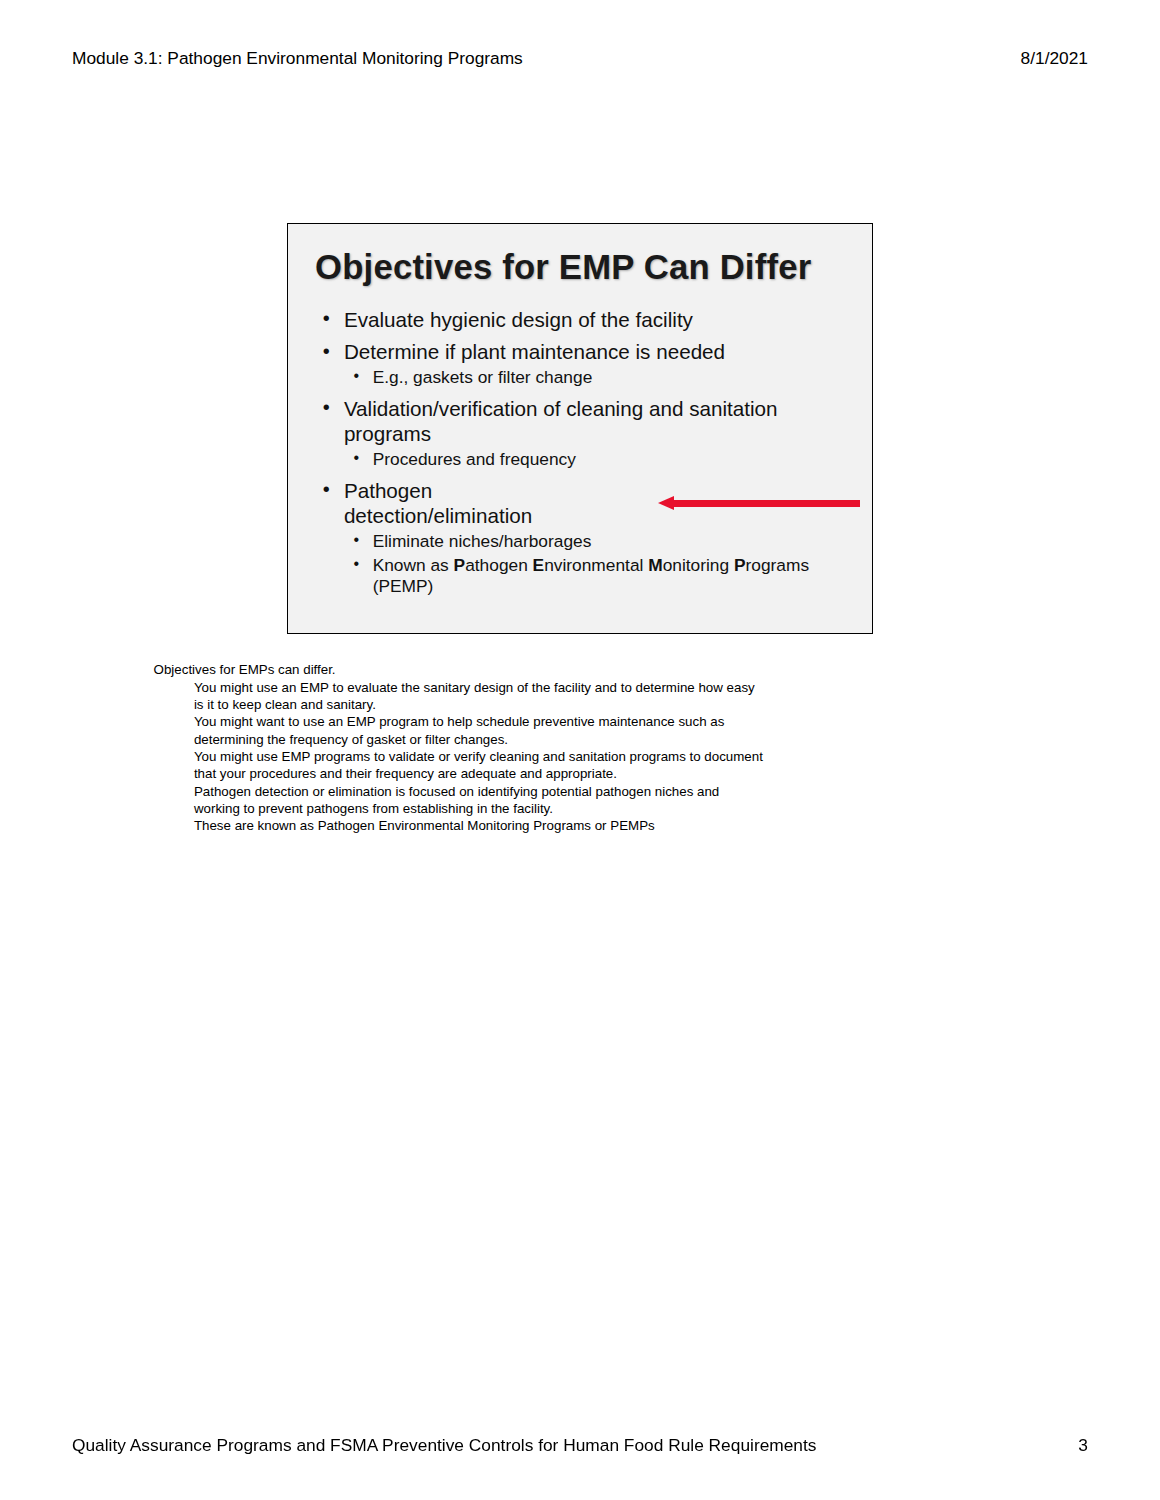Module 3.1: Pathogen Environmental Monitoring Programs 8/1/2021
Objectives for EMP Can Differ
Evaluate hygienic design of the facility
Determine if plant maintenance is needed
E.g., gaskets or filter change
Validation/verification of cleaning and sanitation programs
Procedures and frequency
Pathogen detection/elimination
Eliminate niches/harborages
Known as Pathogen Environmental Monitoring Programs (PEMP)
Objectives for EMPs can differ.
You might use an EMP to evaluate the sanitary design of the facility and to determine how easy is it to keep clean and sanitary.
You might want to use an EMP program to help schedule preventive maintenance such as determining the frequency of gasket or filter changes.
You might use EMP programs to validate or verify cleaning and sanitation programs to document that your procedures and their frequency are adequate and appropriate.
Pathogen detection or elimination is focused on identifying potential pathogen niches and working to prevent pathogens from establishing in the facility.
These are known as Pathogen Environmental Monitoring Programs or PEMPs
Quality Assurance Programs and FSMA Preventive Controls for Human Food Rule Requirements 3